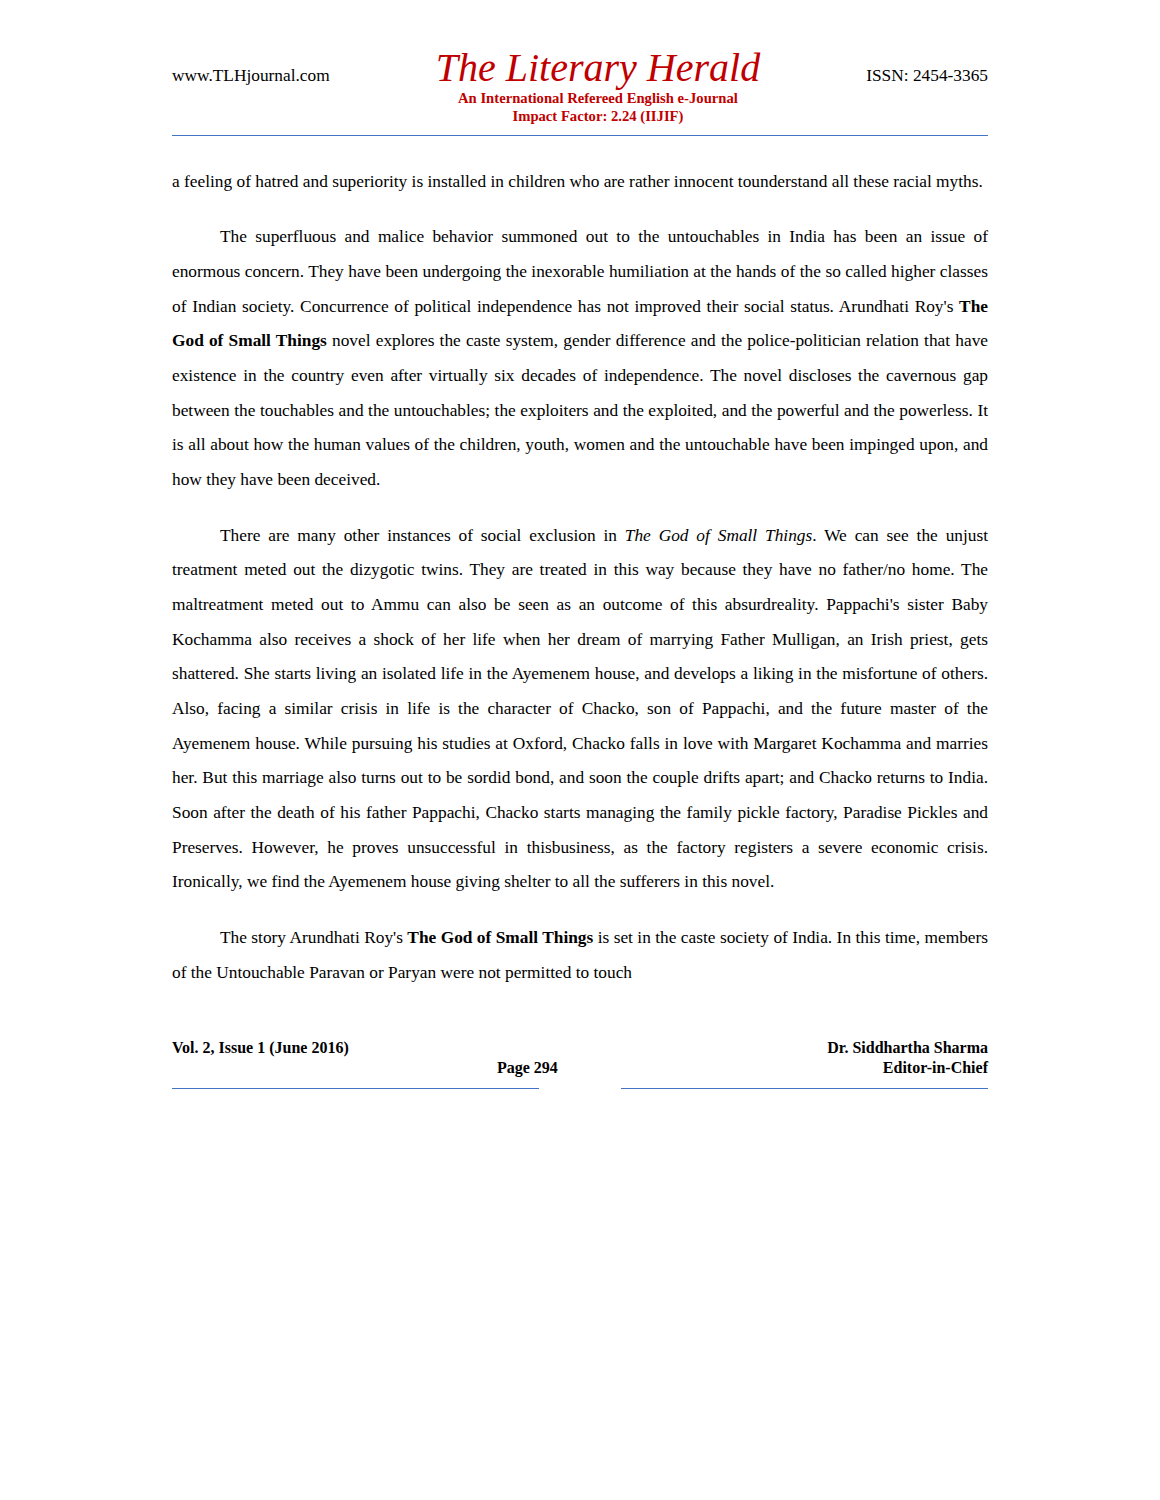www.TLHjournal.com
The Literary Herald
An International Refereed English e-Journal
Impact Factor: 2.24 (IIJIF)
ISSN: 2454-3365
a feeling of hatred and superiority is installed in children who are rather innocent tounderstand all these racial myths.
The superfluous and malice behavior summoned out to the untouchables in India has been an issue of enormous concern. They have been undergoing the inexorable humiliation at the hands of the so called higher classes of Indian society. Concurrence of political independence has not improved their social status. Arundhati Roy's The God of Small Things novel explores the caste system, gender difference and the police-politician relation that have existence in the country even after virtually six decades of independence. The novel discloses the cavernous gap between the touchables and the untouchables; the exploiters and the exploited, and the powerful and the powerless. It is all about how the human values of the children, youth, women and the untouchable have been impinged upon, and how they have been deceived.
There are many other instances of social exclusion in The God of Small Things. We can see the unjust treatment meted out the dizygotic twins. They are treated in this way because they have no father/no home. The maltreatment meted out to Ammu can also be seen as an outcome of this absurdreality. Pappachi's sister Baby Kochamma also receives a shock of her life when her dream of marrying Father Mulligan, an Irish priest, gets shattered. She starts living an isolated life in the Ayemenem house, and develops a liking in the misfortune of others. Also, facing a similar crisis in life is the character of Chacko, son of Pappachi, and the future master of the Ayemenem house. While pursuing his studies at Oxford, Chacko falls in love with Margaret Kochamma and marries her. But this marriage also turns out to be sordid bond, and soon the couple drifts apart; and Chacko returns to India. Soon after the death of his father Pappachi, Chacko starts managing the family pickle factory, Paradise Pickles and Preserves. However, he proves unsuccessful in thisbusiness, as the factory registers a severe economic crisis. Ironically, we find the Ayemenem house giving shelter to all the sufferers in this novel.
The story Arundhati Roy's The God of Small Things is set in the caste society of India. In this time, members of the Untouchable Paravan or Paryan were not permitted to touch
Vol. 2, Issue 1 (June 2016)
Dr. Siddhartha Sharma
Page 294
Editor-in-Chief